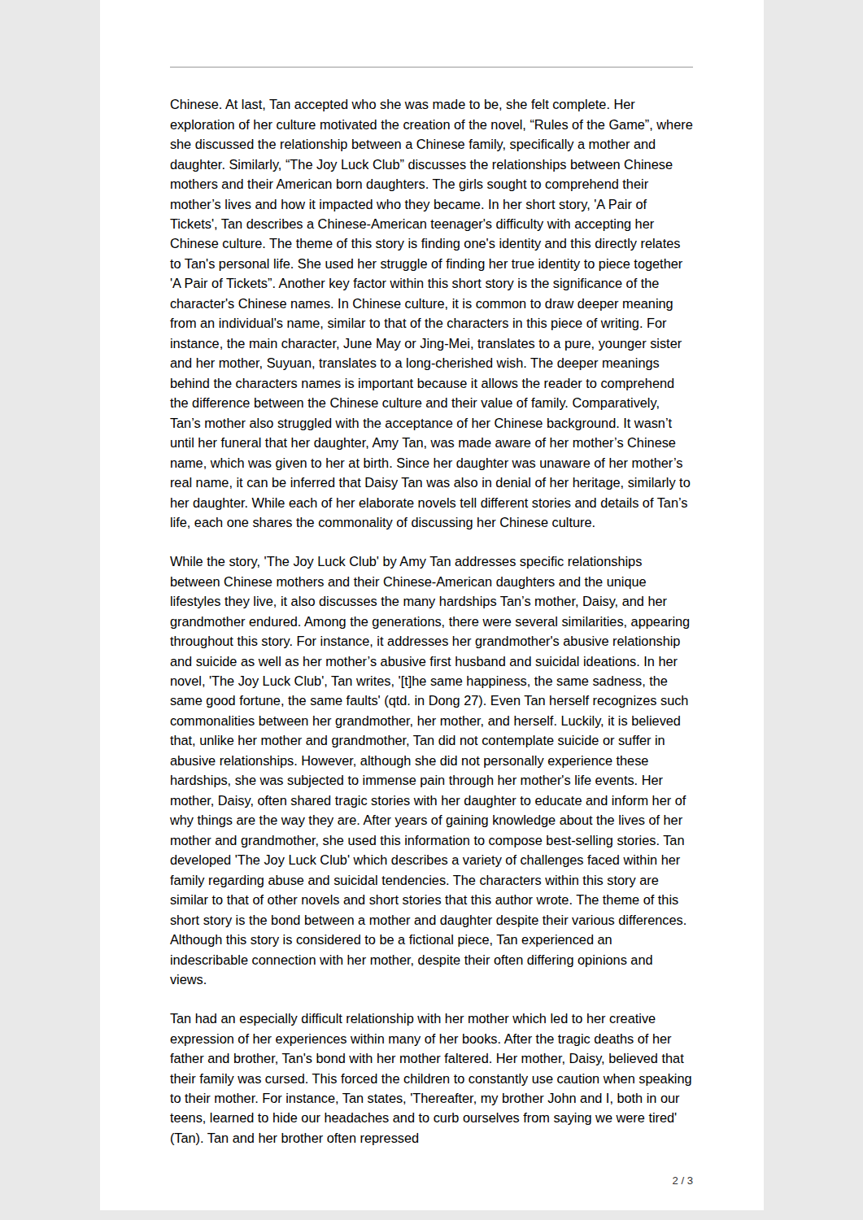Chinese. At last, Tan accepted who she was made to be, she felt complete. Her exploration of her culture motivated the creation of the novel, “Rules of the Game”, where she discussed the relationship between a Chinese family, specifically a mother and daughter. Similarly, “The Joy Luck Club” discusses the relationships between Chinese mothers and their American born daughters. The girls sought to comprehend their mother’s lives and how it impacted who they became. In her short story, 'A Pair of Tickets', Tan describes a Chinese-American teenager's difficulty with accepting her Chinese culture. The theme of this story is finding one's identity and this directly relates to Tan's personal life. She used her struggle of finding her true identity to piece together 'A Pair of Tickets”. Another key factor within this short story is the significance of the character's Chinese names. In Chinese culture, it is common to draw deeper meaning from an individual's name, similar to that of the characters in this piece of writing. For instance, the main character, June May or Jing-Mei, translates to a pure, younger sister and her mother, Suyuan, translates to a long-cherished wish. The deeper meanings behind the characters names is important because it allows the reader to comprehend the difference between the Chinese culture and their value of family. Comparatively, Tan’s mother also struggled with the acceptance of her Chinese background. It wasn’t until her funeral that her daughter, Amy Tan, was made aware of her mother’s Chinese name, which was given to her at birth. Since her daughter was unaware of her mother’s real name, it can be inferred that Daisy Tan was also in denial of her heritage, similarly to her daughter. While each of her elaborate novels tell different stories and details of Tan’s life, each one shares the commonality of discussing her Chinese culture.
While the story, 'The Joy Luck Club' by Amy Tan addresses specific relationships between Chinese mothers and their Chinese-American daughters and the unique lifestyles they live, it also discusses the many hardships Tan’s mother, Daisy, and her grandmother endured. Among the generations, there were several similarities, appearing throughout this story. For instance, it addresses her grandmother's abusive relationship and suicide as well as her mother’s abusive first husband and suicidal ideations. In her novel, 'The Joy Luck Club', Tan writes, '[t]he same happiness, the same sadness, the same good fortune, the same faults' (qtd. in Dong 27). Even Tan herself recognizes such commonalities between her grandmother, her mother, and herself. Luckily, it is believed that, unlike her mother and grandmother, Tan did not contemplate suicide or suffer in abusive relationships. However, although she did not personally experience these hardships, she was subjected to immense pain through her mother's life events. Her mother, Daisy, often shared tragic stories with her daughter to educate and inform her of why things are the way they are. After years of gaining knowledge about the lives of her mother and grandmother, she used this information to compose best-selling stories. Tan developed 'The Joy Luck Club' which describes a variety of challenges faced within her family regarding abuse and suicidal tendencies. The characters within this story are similar to that of other novels and short stories that this author wrote. The theme of this short story is the bond between a mother and daughter despite their various differences. Although this story is considered to be a fictional piece, Tan experienced an indescribable connection with her mother, despite their often differing opinions and views.
Tan had an especially difficult relationship with her mother which led to her creative expression of her experiences within many of her books. After the tragic deaths of her father and brother, Tan's bond with her mother faltered. Her mother, Daisy, believed that their family was cursed. This forced the children to constantly use caution when speaking to their mother. For instance, Tan states, 'Thereafter, my brother John and I, both in our teens, learned to hide our headaches and to curb ourselves from saying we were tired' (Tan). Tan and her brother often repressed
2 / 3